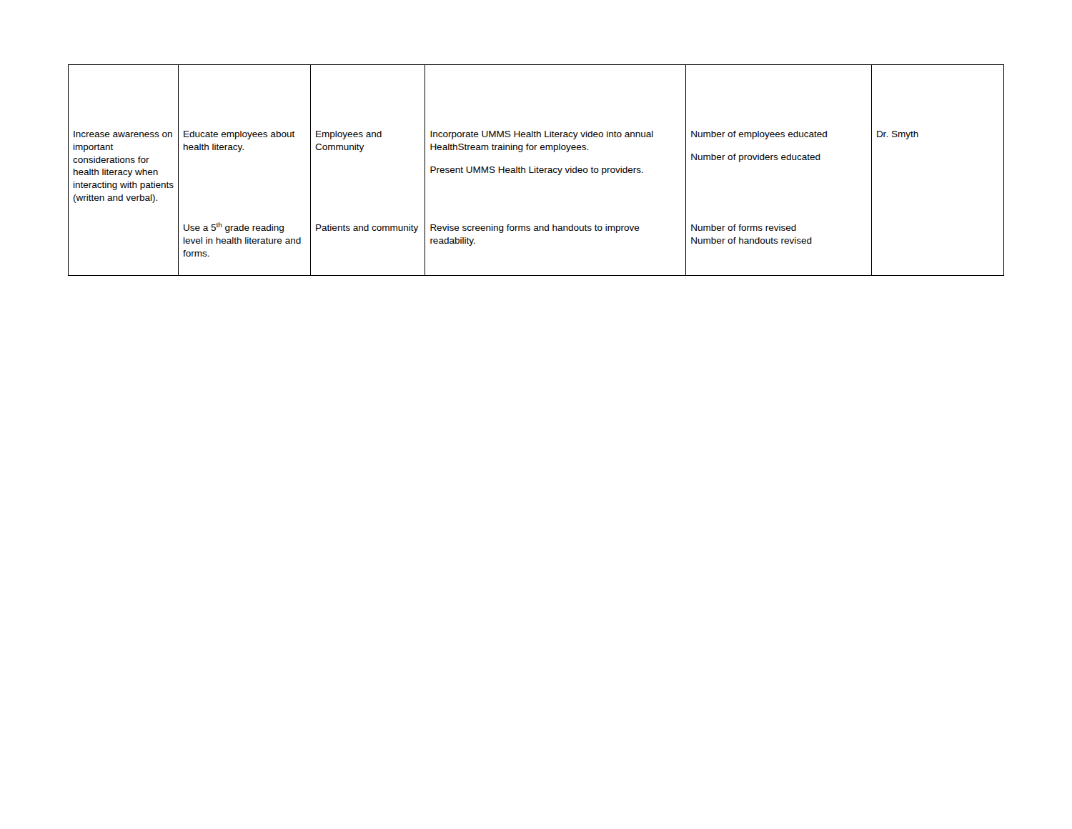| Increase awareness on important considerations for health literacy when interacting with patients (written and verbal). | Educate employees about health literacy. | Employees and Community | Incorporate UMMS Health Literacy video into annual HealthStream training for employees. Present UMMS Health Literacy video to providers. | Number of employees educated Number of providers educated | Dr. Smyth |
| | Use a 5 th grade reading level in health literature and forms. | Patients and community | Revise screening forms and handouts to improve readability. | Number of forms revised Number of handouts revised | |